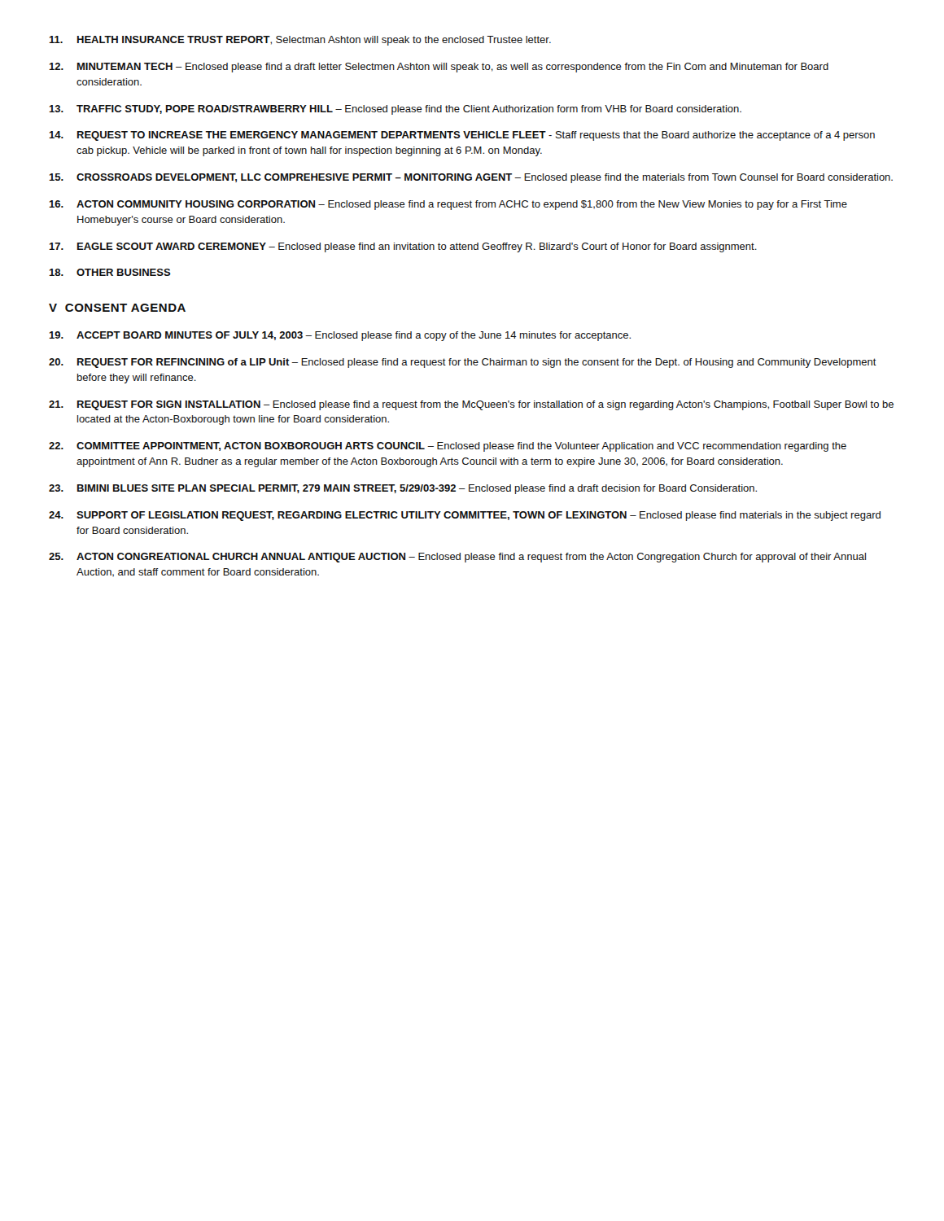11.
HEALTH INSURANCE TRUST REPORT, Selectman Ashton will speak to the enclosed Trustee letter.
12.
MINUTEMAN TECH – Enclosed please find a draft letter Selectmen Ashton will speak to, as well as correspondence from the Fin Com and Minuteman for Board consideration.
13.
TRAFFIC STUDY, POPE ROAD/STRAWBERRY HILL – Enclosed please find the Client Authorization form from VHB for Board consideration.
14.
REQUEST TO INCREASE THE EMERGENCY MANAGEMENT DEPARTMENTS VEHICLE FLEET - Staff requests that the Board authorize the acceptance of a 4 person cab pickup. Vehicle will be parked in front of town hall for inspection beginning at 6 P.M. on Monday.
15.
CROSSROADS DEVELOPMENT, LLC COMPREHESIVE PERMIT – MONITORING AGENT – Enclosed please find the materials from Town Counsel for Board consideration.
16.
ACTON COMMUNITY HOUSING CORPORATION – Enclosed please find a request from ACHC to expend $1,800 from the New View Monies to pay for a First Time Homebuyer's course or Board consideration.
17.
EAGLE SCOUT AWARD CEREMONEY – Enclosed please find an invitation to attend Geoffrey R. Blizard's Court of Honor for Board assignment.
18.
OTHER BUSINESS
V CONSENT AGENDA
19.
ACCEPT BOARD MINUTES OF JULY 14, 2003 – Enclosed please find a copy of the June 14 minutes for acceptance.
20.
REQUEST FOR REFINCINING of a LIP Unit – Enclosed please find a request for the Chairman to sign the consent for the Dept. of Housing and Community Development before they will refinance.
21.
REQUEST FOR SIGN INSTALLATION – Enclosed please find a request from the McQueen's for installation of a sign regarding Acton's Champions, Football Super Bowl to be located at the Acton-Boxborough town line for Board consideration.
22.
COMMITTEE APPOINTMENT, ACTON BOXBOROUGH ARTS COUNCIL – Enclosed please find the Volunteer Application and VCC recommendation regarding the appointment of Ann R. Budner as a regular member of the Acton Boxborough Arts Council with a term to expire June 30, 2006, for Board consideration.
23.
BIMINI BLUES SITE PLAN SPECIAL PERMIT, 279 MAIN STREET, 5/29/03-392 – Enclosed please find a draft decision for Board Consideration.
24.
SUPPORT OF LEGISLATION REQUEST, REGARDING ELECTRIC UTILITY COMMITTEE, TOWN OF LEXINGTON – Enclosed please find materials in the subject regard for Board consideration.
25.
ACTON CONGREATIONAL CHURCH ANNUAL ANTIQUE AUCTION – Enclosed please find a request from the Acton Congregation Church for approval of their Annual Auction, and staff comment for Board consideration.